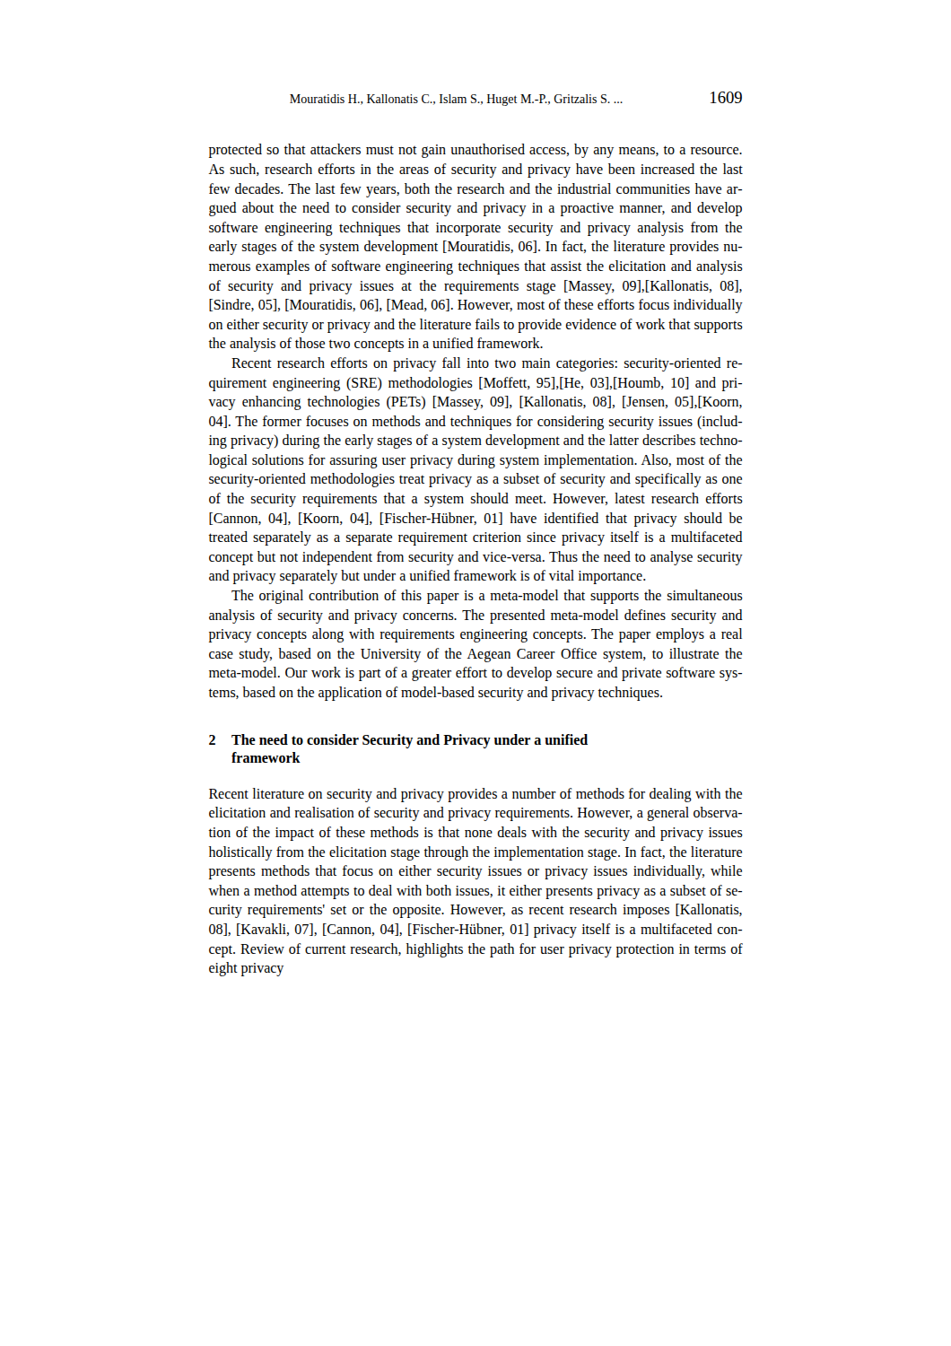Mouratidis H., Kallonatis C., Islam S., Huget M.-P., Gritzalis S. ...
1609
protected so that attackers must not gain unauthorised access, by any means, to a resource. As such, research efforts in the areas of security and privacy have been increased the last few decades. The last few years, both the research and the industrial communities have argued about the need to consider security and privacy in a proactive manner, and develop software engineering techniques that incorporate security and privacy analysis from the early stages of the system development [Mouratidis, 06]. In fact, the literature provides numerous examples of software engineering techniques that assist the elicitation and analysis of security and privacy issues at the requirements stage [Massey, 09],[Kallonatis, 08], [Sindre, 05], [Mouratidis, 06], [Mead, 06]. However, most of these efforts focus individually on either security or privacy and the literature fails to provide evidence of work that supports the analysis of those two concepts in a unified framework.
Recent research efforts on privacy fall into two main categories: security-oriented requirement engineering (SRE) methodologies [Moffett, 95],[He, 03],[Houmb, 10] and privacy enhancing technologies (PETs) [Massey, 09], [Kallonatis, 08], [Jensen, 05],[Koorn, 04]. The former focuses on methods and techniques for considering security issues (including privacy) during the early stages of a system development and the latter describes technological solutions for assuring user privacy during system implementation. Also, most of the security-oriented methodologies treat privacy as a subset of security and specifically as one of the security requirements that a system should meet. However, latest research efforts [Cannon, 04], [Koorn, 04], [Fischer-Hübner, 01] have identified that privacy should be treated separately as a separate requirement criterion since privacy itself is a multifaceted concept but not independent from security and vice-versa. Thus the need to analyse security and privacy separately but under a unified framework is of vital importance.
The original contribution of this paper is a meta-model that supports the simultaneous analysis of security and privacy concerns. The presented meta-model defines security and privacy concepts along with requirements engineering concepts. The paper employs a real case study, based on the University of the Aegean Career Office system, to illustrate the meta-model. Our work is part of a greater effort to develop secure and private software systems, based on the application of model-based security and privacy techniques.
2 The need to consider Security and Privacy under a unified
framework
Recent literature on security and privacy provides a number of methods for dealing with the elicitation and realisation of security and privacy requirements. However, a general observation of the impact of these methods is that none deals with the security and privacy issues holistically from the elicitation stage through the implementation stage. In fact, the literature presents methods that focus on either security issues or privacy issues individually, while when a method attempts to deal with both issues, it either presents privacy as a subset of security requirements' set or the opposite. However, as recent research imposes [Kallonatis, 08], [Kavakli, 07], [Cannon, 04], [Fischer-Hübner, 01] privacy itself is a multifaceted concept. Review of current research, highlights the path for user privacy protection in terms of eight privacy